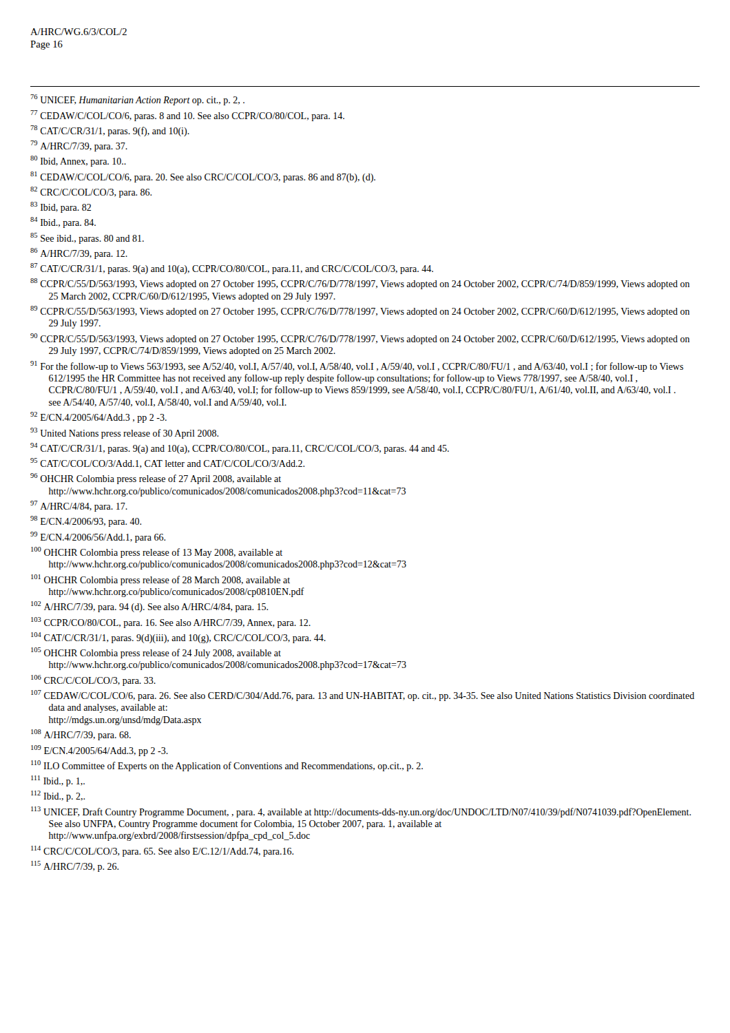A/HRC/WG.6/3/COL/2
Page 16
76 UNICEF, Humanitarian Action Report op. cit., p. 2, .
77 CEDAW/C/COL/CO/6, paras. 8 and 10. See also CCPR/CO/80/COL, para. 14.
78 CAT/C/CR/31/1, paras. 9(f), and 10(i).
79 A/HRC/7/39, para. 37.
80 Ibid, Annex, para. 10..
81 CEDAW/C/COL/CO/6, para. 20. See also CRC/C/COL/CO/3, paras. 86 and 87(b), (d).
82 CRC/C/COL/CO/3, para. 86.
83 Ibid, para. 82
84 Ibid., para. 84.
85 See ibid., paras. 80 and 81.
86 A/HRC/7/39, para. 12.
87 CAT/C/CR/31/1, paras. 9(a) and 10(a), CCPR/CO/80/COL, para.11, and CRC/C/COL/CO/3, para. 44.
88 CCPR/C/55/D/563/1993, Views adopted on 27 October 1995, CCPR/C/76/D/778/1997, Views adopted on 24 October 2002, CCPR/C/74/D/859/1999, Views adopted on 25 March 2002, CCPR/C/60/D/612/1995, Views adopted on 29 July 1997.
89 CCPR/C/55/D/563/1993, Views adopted on 27 October 1995, CCPR/C/76/D/778/1997, Views adopted on 24 October 2002, CCPR/C/60/D/612/1995, Views adopted on 29 July 1997.
90 CCPR/C/55/D/563/1993, Views adopted on 27 October 1995, CCPR/C/76/D/778/1997, Views adopted on 24 October 2002, CCPR/C/60/D/612/1995, Views adopted on 29 July 1997, CCPR/C/74/D/859/1999, Views adopted on 25 March 2002.
91 For the follow-up to Views 563/1993, see A/52/40, vol.I, A/57/40, vol.I, A/58/40, vol.I , A/59/40, vol.I , CCPR/C/80/FU/1 , and A/63/40, vol.I ; for follow-up to Views 612/1995 the HR Committee has not received any follow-up reply despite follow-up consultations; for follow-up to Views 778/1997, see A/58/40, vol.I , CCPR/C/80/FU/1 , A/59/40, vol.I , and A/63/40, vol.I; for follow-up to Views 859/1999, see A/58/40, vol.I, CCPR/C/80/FU/1, A/61/40, vol.II, and A/63/40, vol.I .
see A/54/40, A/57/40, vol.I, A/58/40, vol.I and A/59/40, vol.I.
92 E/CN.4/2005/64/Add.3 , pp 2 -3.
93 United Nations press release of 30 April 2008.
94 CAT/C/CR/31/1, paras. 9(a) and 10(a), CCPR/CO/80/COL, para.11, CRC/C/COL/CO/3, paras. 44 and 45.
95 CAT/C/COL/CO/3/Add.1, CAT letter and CAT/C/COL/CO/3/Add.2.
96 OHCHR Colombia press release of 27 April 2008, available at
http://www.hchr.org.co/publico/comunicados/2008/comunicados2008.php3?cod=11&cat=73
97 A/HRC/4/84, para. 17.
98 E/CN.4/2006/93, para. 40.
99 E/CN.4/2006/56/Add.1, para 66.
100 OHCHR Colombia press release of 13 May 2008, available at
http://www.hchr.org.co/publico/comunicados/2008/comunicados2008.php3?cod=12&cat=73
101 OHCHR Colombia press release of 28 March 2008, available at
http://www.hchr.org.co/publico/comunicados/2008/cp0810EN.pdf
102 A/HRC/7/39, para. 94 (d). See also A/HRC/4/84, para. 15.
103 CCPR/CO/80/COL, para. 16. See also A/HRC/7/39, Annex, para. 12.
104 CAT/C/CR/31/1, paras. 9(d)(iii), and 10(g), CRC/C/COL/CO/3, para. 44.
105 OHCHR Colombia press release of 24 July 2008, available at
http://www.hchr.org.co/publico/comunicados/2008/comunicados2008.php3?cod=17&cat=73
106 CRC/C/COL/CO/3, para. 33.
107 CEDAW/C/COL/CO/6, para. 26. See also CERD/C/304/Add.76, para. 13 and UN-HABITAT, op. cit., pp. 34-35. See also United Nations Statistics Division coordinated data and analyses, available at:
http://mdgs.un.org/unsd/mdg/Data.aspx
108 A/HRC/7/39, para. 68.
109 E/CN.4/2005/64/Add.3, pp 2 -3.
110 ILO Committee of Experts on the Application of Conventions and Recommendations, op.cit., p. 2.
111 Ibid., p. 1,.
112 Ibid., p. 2,.
113 UNICEF, Draft Country Programme Document, , para. 4, available at http://documents-dds-ny.un.org/doc/UNDOC/LTD/N07/410/39/pdf/N0741039.pdf?OpenElement. See also UNFPA, Country Programme document for Colombia, 15 October 2007, para. 1, available at
http://www.unfpa.org/exbrd/2008/firstsession/dpfpa_cpd_col_5.doc
114 CRC/C/COL/CO/3, para. 65. See also E/C.12/1/Add.74, para.16.
115 A/HRC/7/39, p. 26.